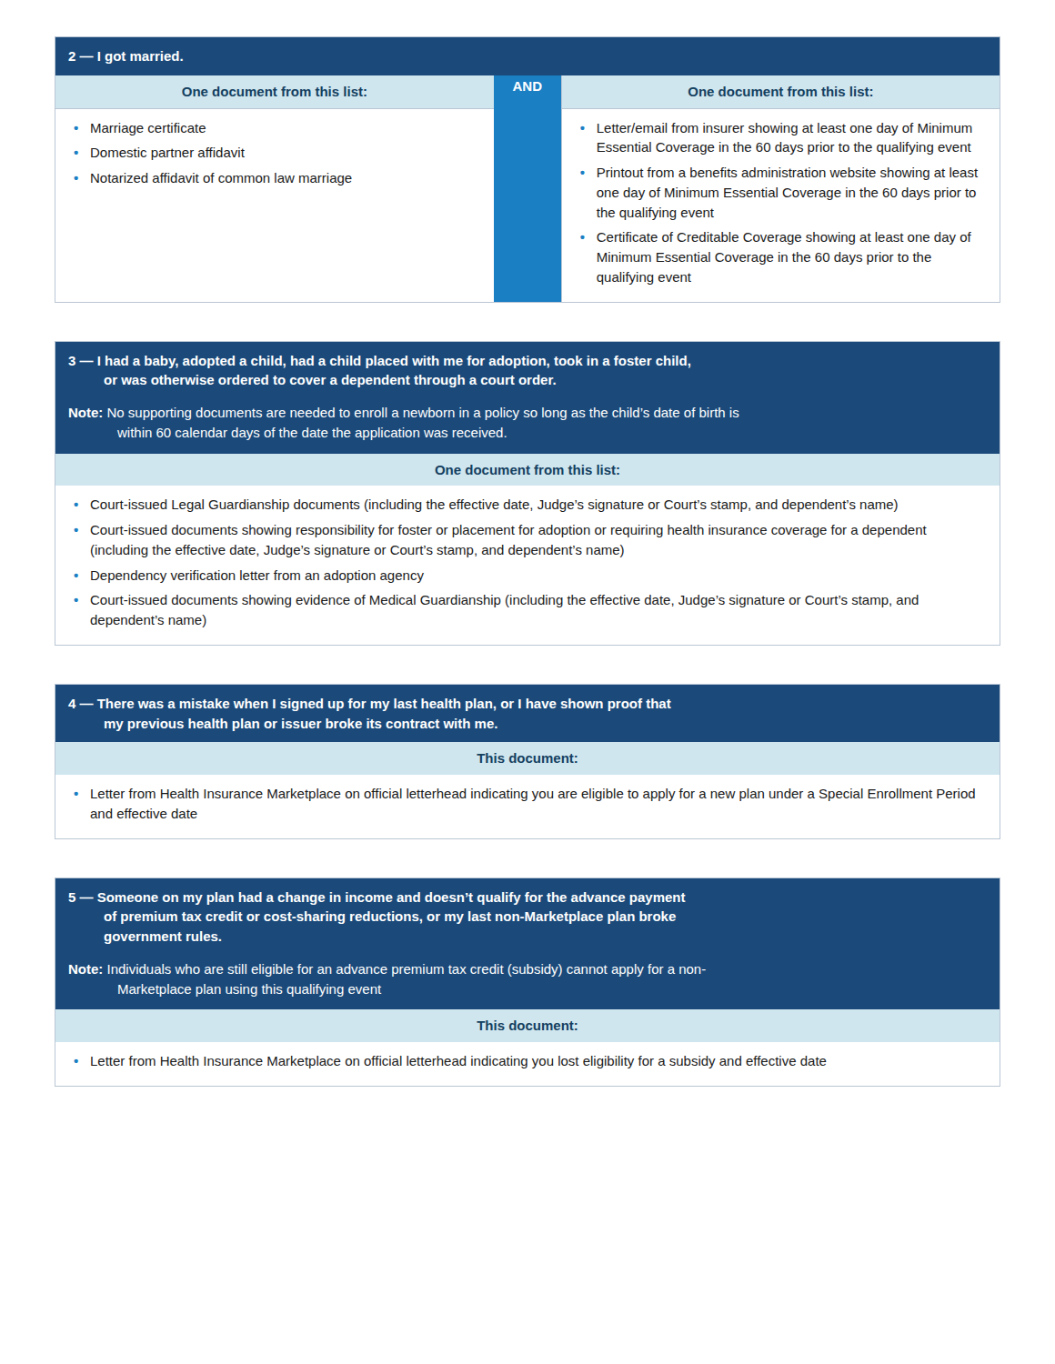2 — I got married.
| One document from this list: | AND | One document from this list: |
| --- | --- | --- |
| Marriage certificate Domestic partner affidavit Notarized affidavit of common law marriage | Letter/email from insurer showing at least one day of Minimum Essential Coverage in the 60 days prior to the qualifying event Printout from a benefits administration website showing at least one day of Minimum Essential Coverage in the 60 days prior to the qualifying event Certificate of Creditable Coverage showing at least one day of Minimum Essential Coverage in the 60 days prior to the qualifying event |
3 — I had a baby, adopted a child, had a child placed with me for adoption, took in a foster child, or was otherwise ordered to cover a dependent through a court order.
Note: No supporting documents are needed to enroll a newborn in a policy so long as the child’s date of birth is within 60 calendar days of the date the application was received.
One document from this list:
Court-issued Legal Guardianship documents (including the effective date, Judge’s signature or Court’s stamp, and dependent’s name)
Court-issued documents showing responsibility for foster or placement for adoption or requiring health insurance coverage for a dependent (including the effective date, Judge’s signature or Court’s stamp, and dependent’s name)
Dependency verification letter from an adoption agency
Court-issued documents showing evidence of Medical Guardianship (including the effective date, Judge’s signature or Court’s stamp, and dependent’s name)
4 — There was a mistake when I signed up for my last health plan, or I have shown proof that my previous health plan or issuer broke its contract with me.
This document:
Letter from Health Insurance Marketplace on official letterhead indicating you are eligible to apply for a new plan under a Special Enrollment Period and effective date
5 — Someone on my plan had a change in income and doesn’t qualify for the advance payment of premium tax credit or cost-sharing reductions, or my last non-Marketplace plan broke government rules.
Note: Individuals who are still eligible for an advance premium tax credit (subsidy) cannot apply for a non- Marketplace plan using this qualifying event
This document:
Letter from Health Insurance Marketplace on official letterhead indicating you lost eligibility for a subsidy and effective date